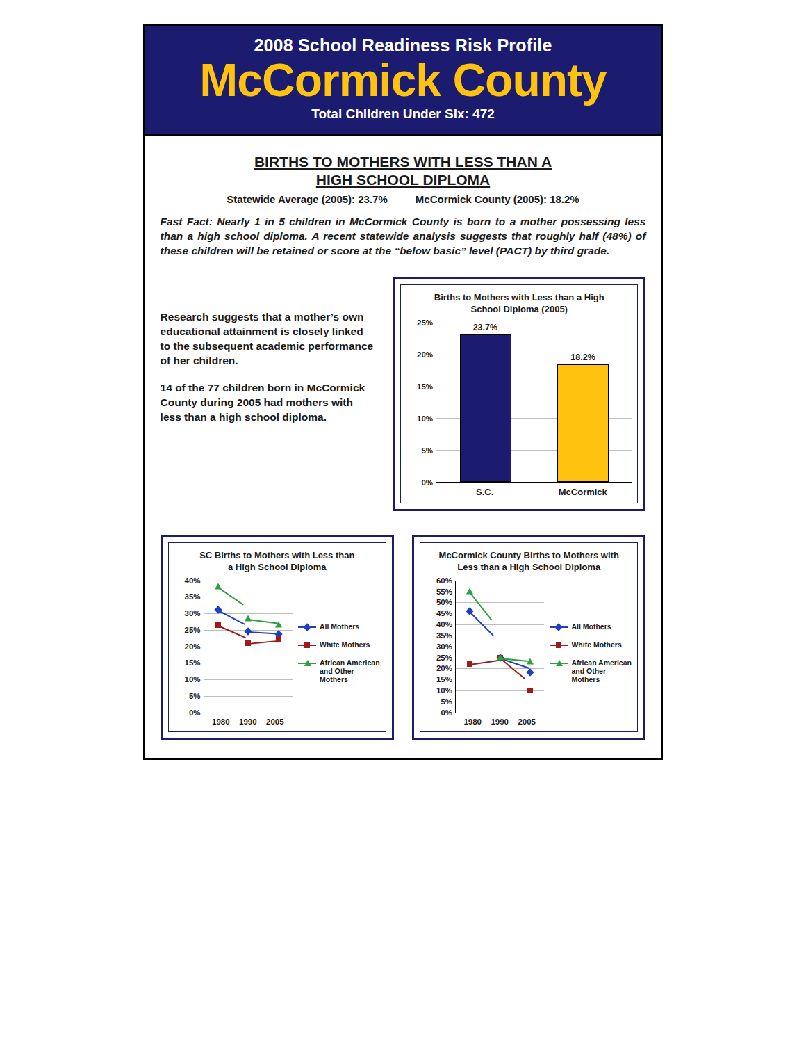2008 School Readiness Risk Profile
McCormick County
Total Children Under Six: 472
BIRTHS TO MOTHERS WITH LESS THAN A
HIGH SCHOOL DIPLOMA
Statewide Average (2005): 23.7% McCormick County (2005): 18.2%
Fast Fact: Nearly 1 in 5 children in McCormick County is born to a mother possessing less than a high school diploma. A recent statewide analysis suggests that roughly half (48%) of these children will be retained or score at the “below basic” level (PACT) by third grade.
Research suggests that a mother’s own educational attainment is closely linked to the subsequent academic performance of her children.
14 of the 77 children born in McCormick County during 2005 had mothers with less than a high school diploma.
Births to Mothers with Less than a High
School Diploma (2005)
25% 20% 15% 10% 5% 0%
23.7%
18.2%
S.C. McCormick
SC Births to Mothers with Less than
a High School Diploma
40% 35% 30% 25% 20% 15% 10% 5% 0%
198019902005
All Mothers
White Mothers
African American
and Other Mothers
McCormick County Births to Mothers with
Less than a High School Diploma
60% 55% 50% 45% 40% 35% 30% 25% 20% 15% 10% 5% 0%
198019902005
All Mothers
White Mothers
African American
and Other Mothers